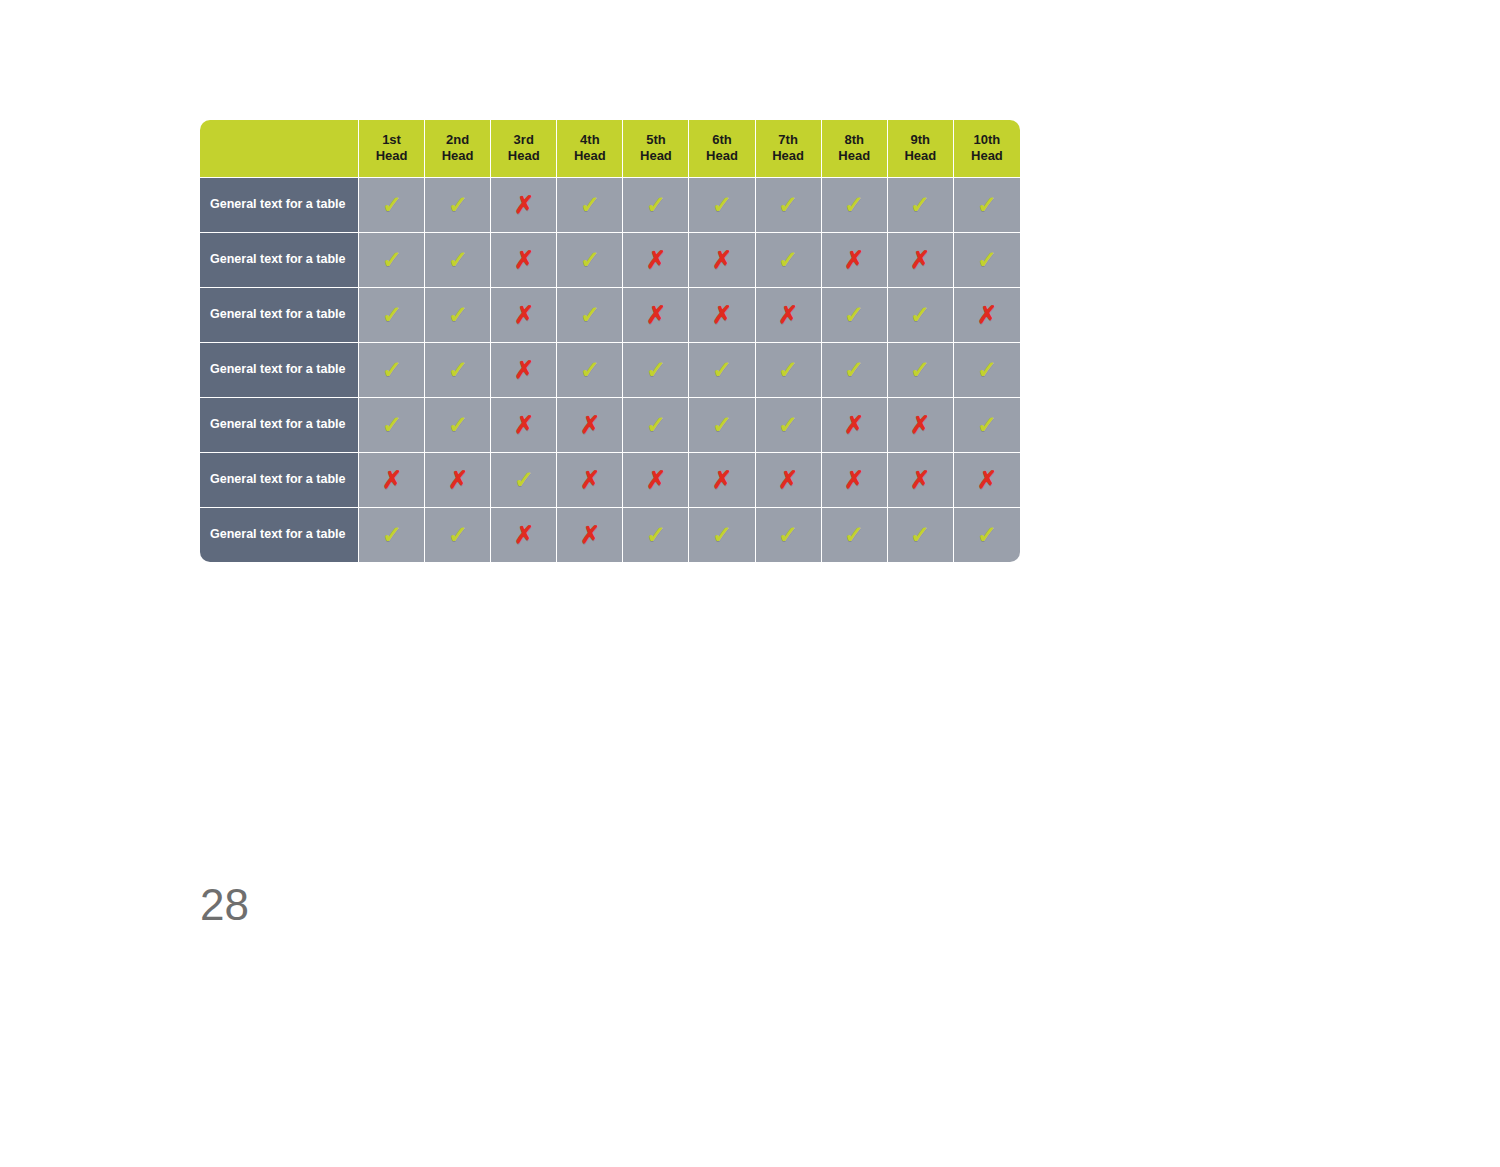| | 1st Head | 2nd Head | 3rd Head | 4th Head | 5th Head | 6th Head | 7th Head | 8th Head | 9th Head | 10th Head |
| --- | --- | --- | --- | --- | --- | --- | --- | --- | --- | --- |
| General text for a table | ✓ | ✓ | ✗ | ✓ | ✓ | ✓ | ✓ | ✓ | ✓ | ✓ |
| General text for a table | ✓ | ✓ | ✗ | ✓ | ✗ | ✗ | ✓ | ✗ | ✗ | ✓ |
| General text for a table | ✓ | ✓ | ✗ | ✓ | ✗ | ✗ | ✗ | ✓ | ✓ | ✗ |
| General text for a table | ✓ | ✓ | ✗ | ✓ | ✓ | ✓ | ✓ | ✓ | ✓ | ✓ |
| General text for a table | ✓ | ✓ | ✗ | ✗ | ✓ | ✓ | ✓ | ✗ | ✗ | ✓ |
| General text for a table | ✗ | ✗ | ✓ | ✗ | ✗ | ✗ | ✗ | ✗ | ✗ | ✗ |
| General text for a table | ✓ | ✓ | ✗ | ✗ | ✓ | ✓ | ✓ | ✓ | ✓ | ✓ |
28